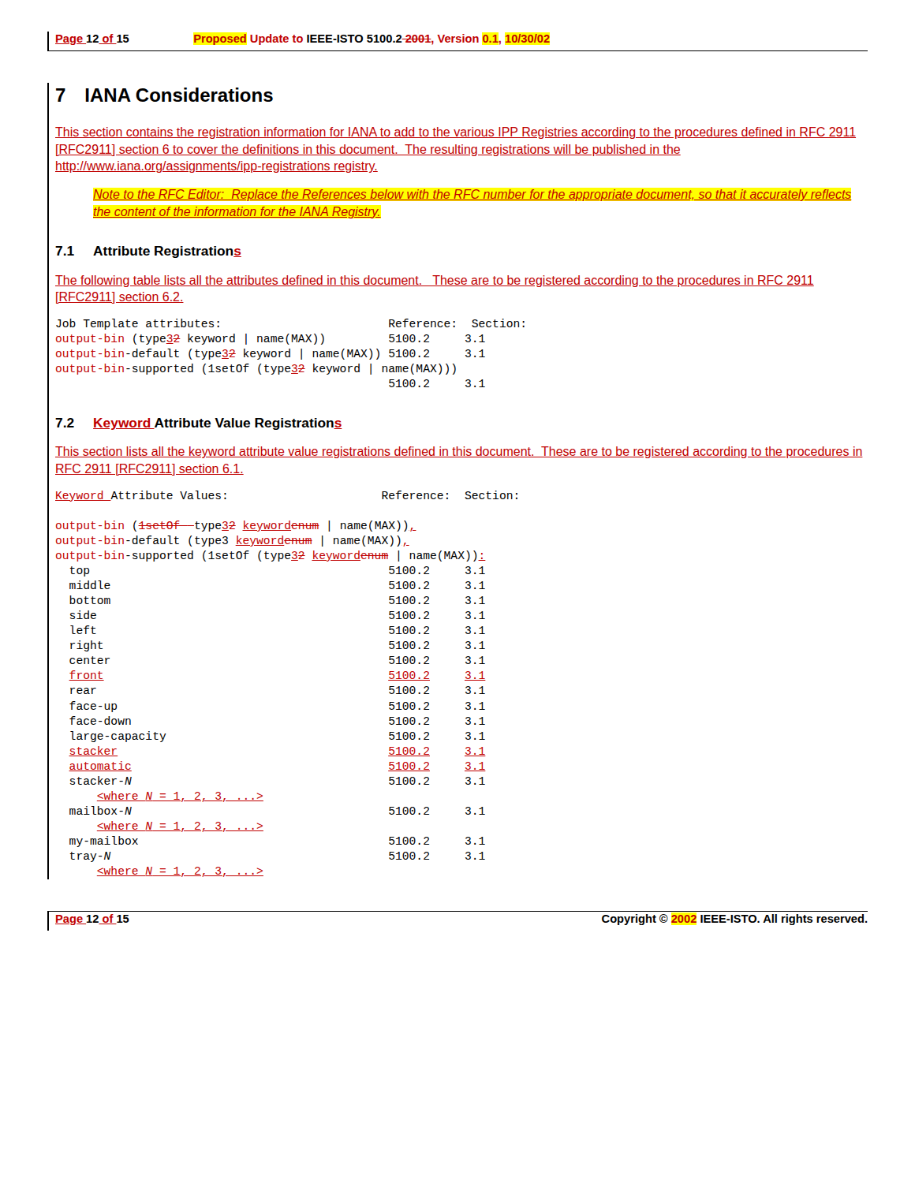Page 12 of 15 Proposed Update to IEEE-ISTO 5100.2 2001, Version 0.1, 10/30/02
7 IANA Considerations
This section contains the registration information for IANA to add to the various IPP Registries according to the procedures defined in RFC 2911 [RFC2911] section 6 to cover the definitions in this document. The resulting registrations will be published in the http://www.iana.org/assignments/ipp-registrations registry.
Note to the RFC Editor: Replace the References below with the RFC number for the appropriate document, so that it accurately reflects the content of the information for the IANA Registry.
7.1 Attribute Registrations
The following table lists all the attributes defined in this document. These are to be registered according to the procedures in RFC 2911 [RFC2911] section 6.2.
Job Template attributes:                        Reference:  Section:
output-bin (type32 keyword | name(MAX))         5100.2     3.1
output-bin-default (type32 keyword | name(MAX)) 5100.2     3.1
output-bin-supported (1setOf (type32 keyword | name(MAX)))
                                                5100.2     3.1
7.2 Keyword Attribute Value Registrations
This section lists all the keyword attribute value registrations defined in this document. These are to be registered according to the procedures in RFC 2911 [RFC2911] section 6.1.
Keyword Attribute Values:                      Reference:  Section:

output-bin (1setOf   type32 keyword enum | name(MAX)),
output-bin-default (type3 keyword enum | name(MAX)),
output-bin-supported (1setOf (type32 keyword enum | name(MAX)):
  top                                           5100.2     3.1
  middle                                        5100.2     3.1
  bottom                                        5100.2     3.1
  side                                          5100.2     3.1
  left                                          5100.2     3.1
  right                                         5100.2     3.1
  center                                        5100.2     3.1
  front                                         5100.2     3.1
  rear                                          5100.2     3.1
  face-up                                       5100.2     3.1
  face-down                                     5100.2     3.1
  large-capacity                                5100.2     3.1
  stacker                                       5100.2     3.1
  automatic                                     5100.2     3.1
  stacker-N                                     5100.2     3.1
      <where N = 1, 2, 3, ...>
  mailbox-N                                     5100.2     3.1
      <where N = 1, 2, 3, ...>
  my-mailbox                                    5100.2     3.1
  tray-N                                        5100.2     3.1
      <where N = 1, 2, 3, ...>
Page 12 of 15 Copyright © 2002 IEEE-ISTO. All rights reserved.